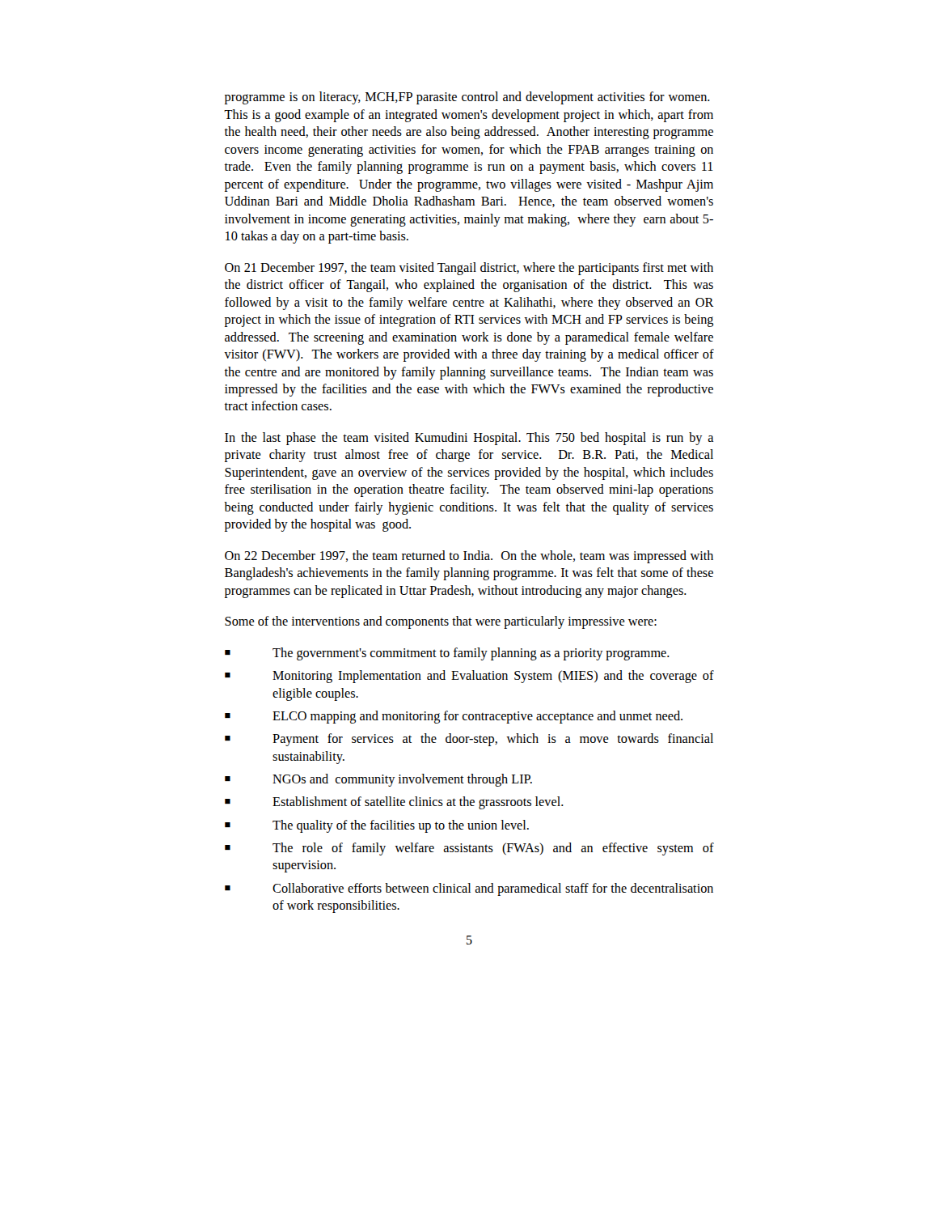programme is on literacy, MCH,FP parasite control and development activities for women. This is a good example of an integrated women's development project in which, apart from the health need, their other needs are also being addressed. Another interesting programme covers income generating activities for women, for which the FPAB arranges training on trade. Even the family planning programme is run on a payment basis, which covers 11 percent of expenditure. Under the programme, two villages were visited - Mashpur Ajim Uddinan Bari and Middle Dholia Radhasham Bari. Hence, the team observed women's involvement in income generating activities, mainly mat making, where they earn about 5-10 takas a day on a part-time basis.
On 21 December 1997, the team visited Tangail district, where the participants first met with the district officer of Tangail, who explained the organisation of the district. This was followed by a visit to the family welfare centre at Kalihathi, where they observed an OR project in which the issue of integration of RTI services with MCH and FP services is being addressed. The screening and examination work is done by a paramedical female welfare visitor (FWV). The workers are provided with a three day training by a medical officer of the centre and are monitored by family planning surveillance teams. The Indian team was impressed by the facilities and the ease with which the FWVs examined the reproductive tract infection cases.
In the last phase the team visited Kumudini Hospital. This 750 bed hospital is run by a private charity trust almost free of charge for service. Dr. B.R. Pati, the Medical Superintendent, gave an overview of the services provided by the hospital, which includes free sterilisation in the operation theatre facility. The team observed mini-lap operations being conducted under fairly hygienic conditions. It was felt that the quality of services provided by the hospital was good.
On 22 December 1997, the team returned to India. On the whole, team was impressed with Bangladesh's achievements in the family planning programme. It was felt that some of these programmes can be replicated in Uttar Pradesh, without introducing any major changes.
Some of the interventions and components that were particularly impressive were:
■The government's commitment to family planning as a priority programme.
■Monitoring Implementation and Evaluation System (MIES) and the coverage of eligible couples.
■ELCO mapping and monitoring for contraceptive acceptance and unmet need.
■Payment for services at the door-step, which is a move towards financial sustainability.
■NGOs and community involvement through LIP.
■Establishment of satellite clinics at the grassroots level.
■The quality of the facilities up to the union level.
■The role of family welfare assistants (FWAs) and an effective system of supervision.
■Collaborative efforts between clinical and paramedical staff for the decentralisation of work responsibilities.
5